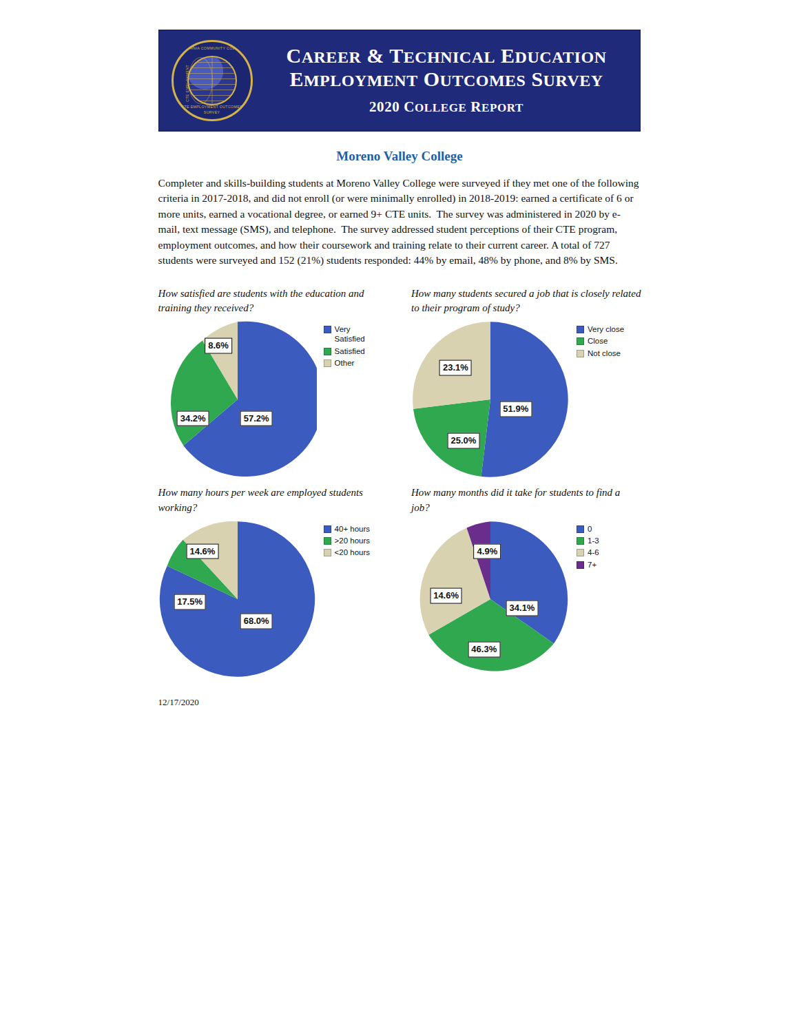California Community Colleges CTE Employment Outcomes Survey CTE Employment Outcomes Survey
CAREER & TECHNICAL EDUCATION
EMPLOYMENT OUTCOMES SURVEY
2020 COLLEGE REPORT
Moreno Valley College
Completer and skills-building students at Moreno Valley College were surveyed if they met one of the following criteria in 2017-2018, and did not enroll (or were minimally enrolled) in 2018-2019: earned a certificate of 6 or more units, earned a vocational degree, or earned 9+ CTE units. The survey was administered in 2020 by e-mail, text message (SMS), and telephone. The survey addressed student perceptions of their CTE program, employment outcomes, and how their coursework and training relate to their current career. A total of 727 students were surveyed and 152 (21%) students responded: 44% by email, 48% by phone, and 8% by SMS.
How satisfied are students with the education and training they received?
57.2% 34.2% 8.6%
Very
Satisfied
Satisfied
Other
How many students secured a job that is closely related to their program of study?
51.9% 25.0% 23.1%
Very close
Close
Not close
How many hours per week are employed students working?
68.0% 17.5% 14.6%
40+ hours
>20 hours
<20 hours
How many months did it take for students to find a job?
34.1% 46.3% 14.6% 4.9%
0
1-3
4-6
7+
12/17/2020